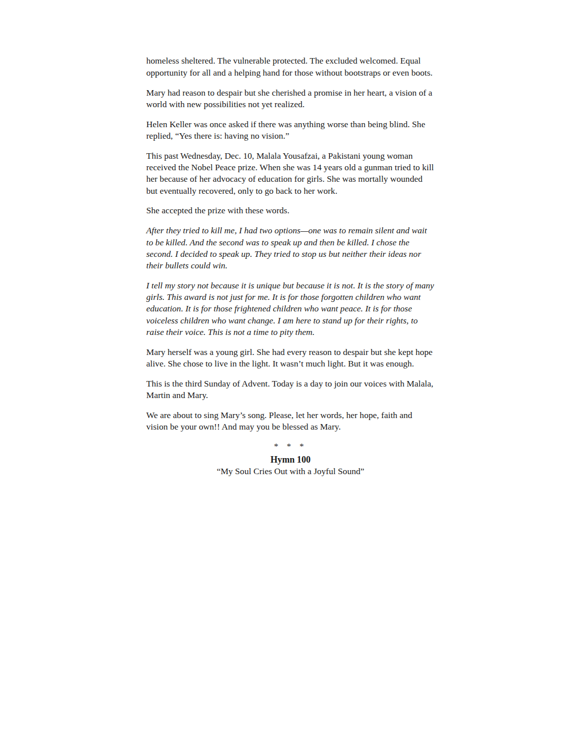homeless sheltered. The vulnerable protected. The excluded welcomed. Equal opportunity for all and a helping hand for those without bootstraps or even boots.
Mary had reason to despair but she cherished a promise in her heart, a vision of a world with new possibilities not yet realized.
Helen Keller was once asked if there was anything worse than being blind. She replied, “Yes there is: having no vision.”
This past Wednesday, Dec. 10, Malala Yousafzai, a Pakistani young woman received the Nobel Peace prize. When she was 14 years old a gunman tried to kill her because of her advocacy of education for girls. She was mortally wounded but eventually recovered, only to go back to her work.
She accepted the prize with these words.
After they tried to kill me, I had two options—one was to remain silent and wait to be killed. And the second was to speak up and then be killed. I chose the second. I decided to speak up. They tried to stop us but neither their ideas nor their bullets could win.
I tell my story not because it is unique but because it is not. It is the story of many girls. This award is not just for me. It is for those forgotten children who want education. It is for those frightened children who want peace. It is for those voiceless children who want change. I am here to stand up for their rights, to raise their voice. This is not a time to pity them.
Mary herself was a young girl. She had every reason to despair but she kept hope alive. She chose to live in the light. It wasn’t much light. But it was enough.
This is the third Sunday of Advent. Today is a day to join our voices with Malala, Martin and Mary.
We are about to sing Mary’s song. Please, let her words, her hope, faith and vision be your own!! And may you be blessed as Mary.
* * *
Hymn 100 “My Soul Cries Out with a Joyful Sound”